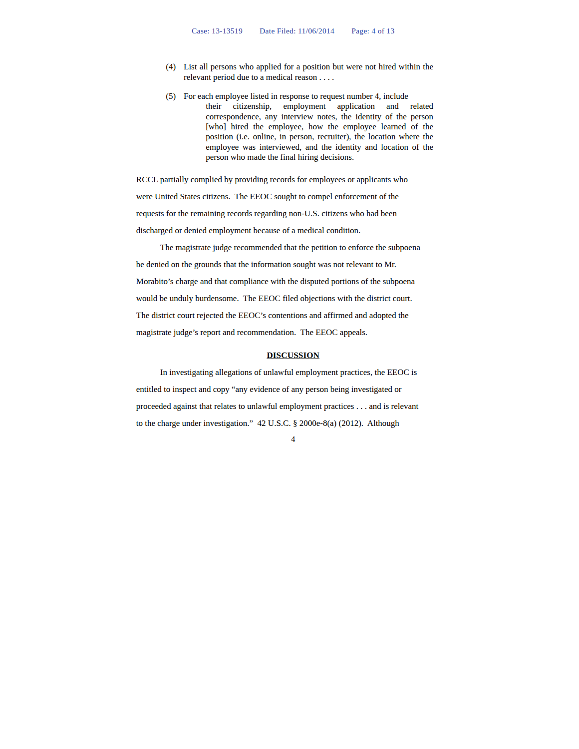Case: 13-13519 Date Filed: 11/06/2014 Page: 4 of 13
(4)
List all persons who applied for a position but were not hired within the relevant period due to a medical reason . . . .
(5)
For each employee listed in response to request number 4, include their citizenship, employment application and related correspondence, any interview notes, the identity of the person [who] hired the employee, how the employee learned of the position (i.e. online, in person, recruiter), the location where the employee was interviewed, and the identity and location of the person who made the final hiring decisions.
RCCL partially complied by providing records for employees or applicants who
were United States citizens. The EEOC sought to compel enforcement of the
requests for the remaining records regarding non-U.S. citizens who had been
discharged or denied employment because of a medical condition.
The magistrate judge recommended that the petition to enforce the subpoena
be denied on the grounds that the information sought was not relevant to Mr.
Morabito’s charge and that compliance with the disputed portions of the subpoena
would be unduly burdensome. The EEOC filed objections with the district court.
The district court rejected the EEOC’s contentions and affirmed and adopted the
magistrate judge’s report and recommendation. The EEOC appeals.
DISCUSSION
In investigating allegations of unlawful employment practices, the EEOC is
entitled to inspect and copy “any evidence of any person being investigated or
proceeded against that relates to unlawful employment practices . . . and is relevant
to the charge under investigation.” 42 U.S.C. § 2000e-8(a) (2012). Although
4